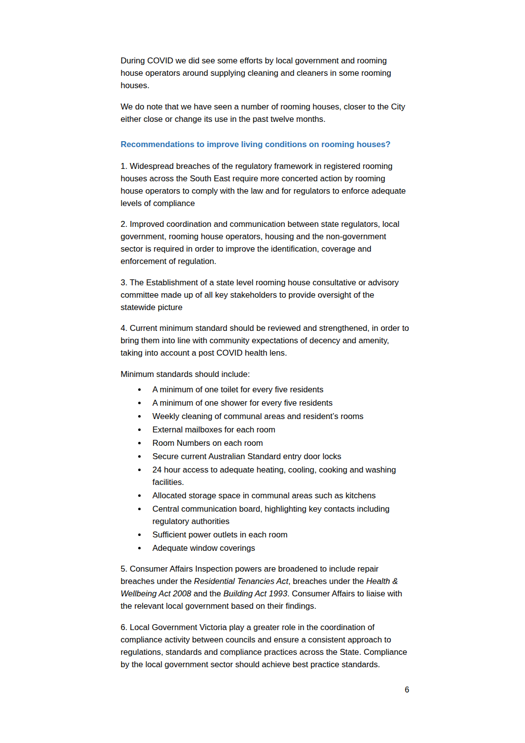During COVID we did see some efforts by local government and rooming house operators around supplying cleaning and cleaners in some rooming houses.
We do note that we have seen a number of rooming houses, closer to the City either close or change its use in the past twelve months.
Recommendations to improve living conditions on rooming houses?
1. Widespread breaches of the regulatory framework in registered rooming houses across the South East require more concerted action by rooming house operators to comply with the law and for regulators to enforce adequate levels of compliance
2. Improved coordination and communication between state regulators, local government, rooming house operators, housing and the non-government sector is required in order to improve the identification, coverage and enforcement of regulation.
3. The Establishment of a state level rooming house consultative or advisory committee made up of all key stakeholders to provide oversight of the statewide picture
4. Current minimum standard should be reviewed and strengthened, in order to bring them into line with community expectations of decency and amenity, taking into account a post COVID health lens.
Minimum standards should include:
A minimum of one toilet for every five residents
A minimum of one shower for every five residents
Weekly cleaning of communal areas and resident’s rooms
External mailboxes for each room
Room Numbers on each room
Secure current Australian Standard entry door locks
24 hour access to adequate heating, cooling, cooking and washing facilities.
Allocated storage space in communal areas such as kitchens
Central communication board, highlighting key contacts including regulatory authorities
Sufficient power outlets in each room
Adequate window coverings
5. Consumer Affairs Inspection powers are broadened to include repair breaches under the Residential Tenancies Act, breaches under the Health & Wellbeing Act 2008 and the Building Act 1993. Consumer Affairs to liaise with the relevant local government based on their findings.
6. Local Government Victoria play a greater role in the coordination of compliance activity between councils and ensure a consistent approach to regulations, standards and compliance practices across the State. Compliance by the local government sector should achieve best practice standards.
6